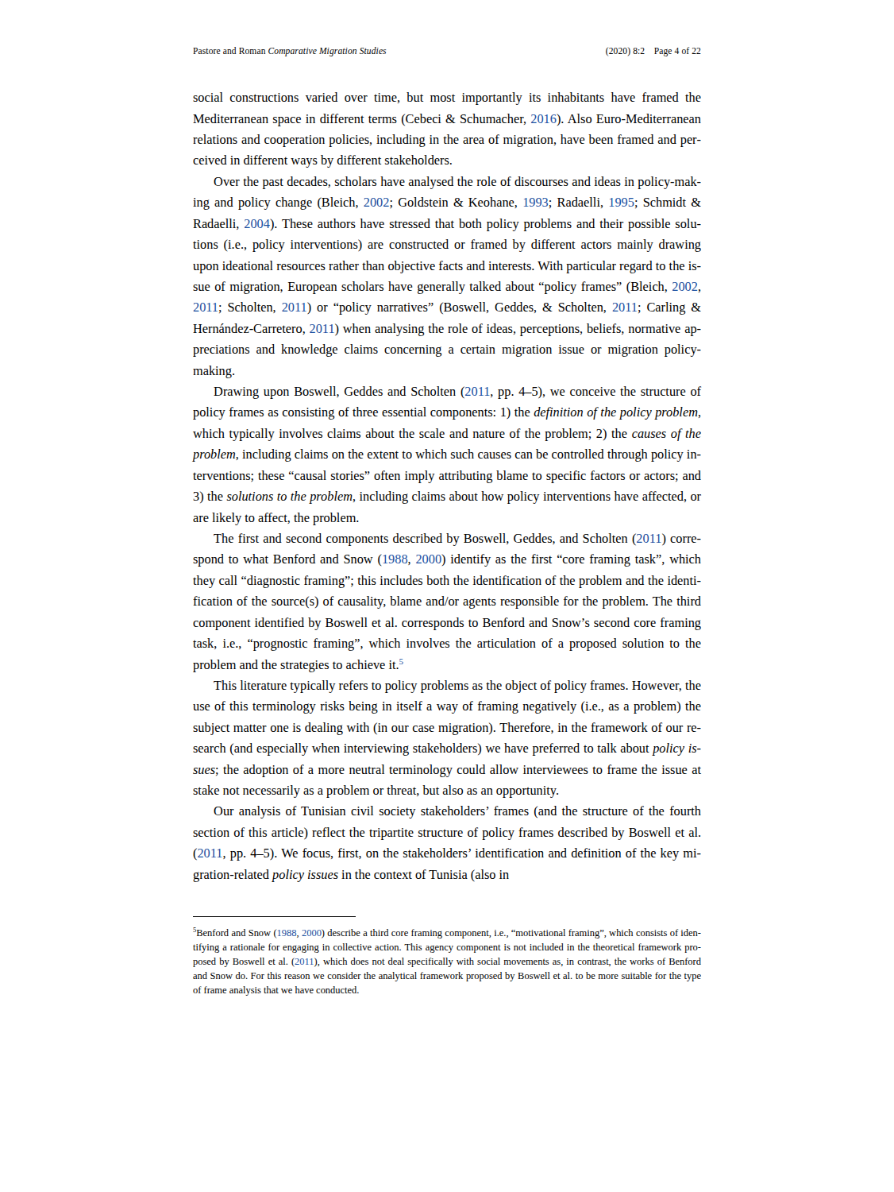Pastore and Roman Comparative Migration Studies (2020) 8:2 Page 4 of 22
social constructions varied over time, but most importantly its inhabitants have framed the Mediterranean space in different terms (Cebeci & Schumacher, 2016). Also Euro-Mediterranean relations and cooperation policies, including in the area of migration, have been framed and perceived in different ways by different stakeholders.
Over the past decades, scholars have analysed the role of discourses and ideas in policy-making and policy change (Bleich, 2002; Goldstein & Keohane, 1993; Radaelli, 1995; Schmidt & Radaelli, 2004). These authors have stressed that both policy problems and their possible solutions (i.e., policy interventions) are constructed or framed by different actors mainly drawing upon ideational resources rather than objective facts and interests. With particular regard to the issue of migration, European scholars have generally talked about “policy frames” (Bleich, 2002, 2011; Scholten, 2011) or “policy narratives” (Boswell, Geddes, & Scholten, 2011; Carling & Hernández-Carretero, 2011) when analysing the role of ideas, perceptions, beliefs, normative appreciations and knowledge claims concerning a certain migration issue or migration policy-making.
Drawing upon Boswell, Geddes and Scholten (2011, pp. 4–5), we conceive the structure of policy frames as consisting of three essential components: 1) the definition of the policy problem, which typically involves claims about the scale and nature of the problem; 2) the causes of the problem, including claims on the extent to which such causes can be controlled through policy interventions; these “causal stories” often imply attributing blame to specific factors or actors; and 3) the solutions to the problem, including claims about how policy interventions have affected, or are likely to affect, the problem.
The first and second components described by Boswell, Geddes, and Scholten (2011) correspond to what Benford and Snow (1988, 2000) identify as the first “core framing task”, which they call “diagnostic framing”; this includes both the identification of the problem and the identification of the source(s) of causality, blame and/or agents responsible for the problem. The third component identified by Boswell et al. corresponds to Benford and Snow’s second core framing task, i.e., “prognostic framing”, which involves the articulation of a proposed solution to the problem and the strategies to achieve it.5
This literature typically refers to policy problems as the object of policy frames. However, the use of this terminology risks being in itself a way of framing negatively (i.e., as a problem) the subject matter one is dealing with (in our case migration). Therefore, in the framework of our research (and especially when interviewing stakeholders) we have preferred to talk about policy issues; the adoption of a more neutral terminology could allow interviewees to frame the issue at stake not necessarily as a problem or threat, but also as an opportunity.
Our analysis of Tunisian civil society stakeholders’ frames (and the structure of the fourth section of this article) reflect the tripartite structure of policy frames described by Boswell et al. (2011, pp. 4–5). We focus, first, on the stakeholders’ identification and definition of the key migration-related policy issues in the context of Tunisia (also in
5Benford and Snow (1988, 2000) describe a third core framing component, i.e., “motivational framing”, which consists of identifying a rationale for engaging in collective action. This agency component is not included in the theoretical framework proposed by Boswell et al. (2011), which does not deal specifically with social movements as, in contrast, the works of Benford and Snow do. For this reason we consider the analytical framework proposed by Boswell et al. to be more suitable for the type of frame analysis that we have conducted.